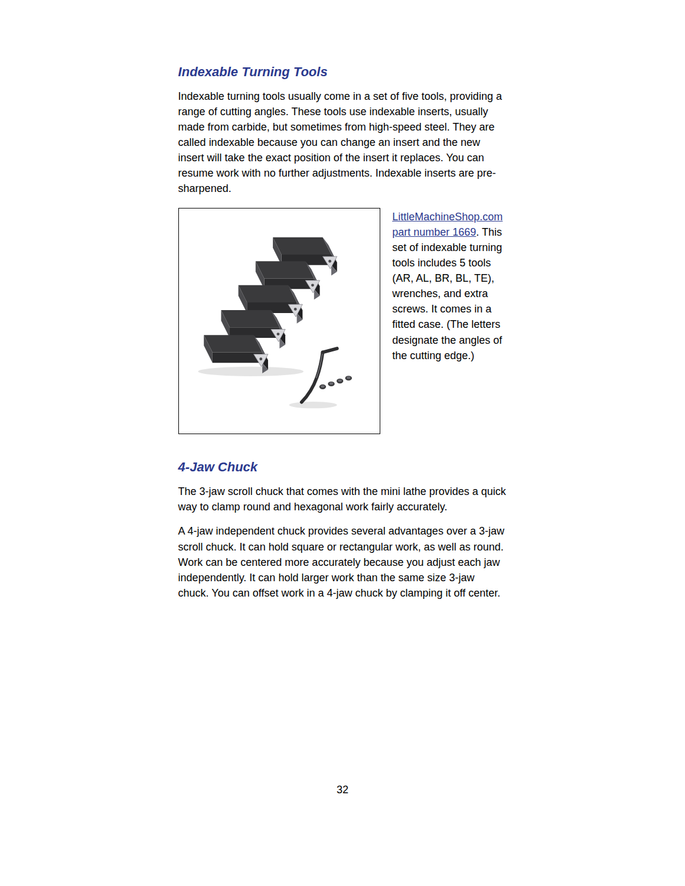Indexable Turning Tools
Indexable turning tools usually come in a set of five tools, providing a range of cutting angles. These tools use indexable inserts, usually made from carbide, but sometimes from high-speed steel. They are called indexable because you can change an insert and the new insert will take the exact position of the insert it replaces. You can resume work with no further adjustments. Indexable inserts are pre-sharpened.
LittleMachineShop.com part number 1669. This set of indexable turning tools includes 5 tools (AR, AL, BR, BL, TE), wrenches, and extra screws. It comes in a fitted case. (The letters designate the angles of the cutting edge.)
4-Jaw Chuck
The 3-jaw scroll chuck that comes with the mini lathe provides a quick way to clamp round and hexagonal work fairly accurately.
A 4-jaw independent chuck provides several advantages over a 3-jaw scroll chuck. It can hold square or rectangular work, as well as round. Work can be centered more accurately because you adjust each jaw independently. It can hold larger work than the same size 3-jaw chuck. You can offset work in a 4-jaw chuck by clamping it off center.
32